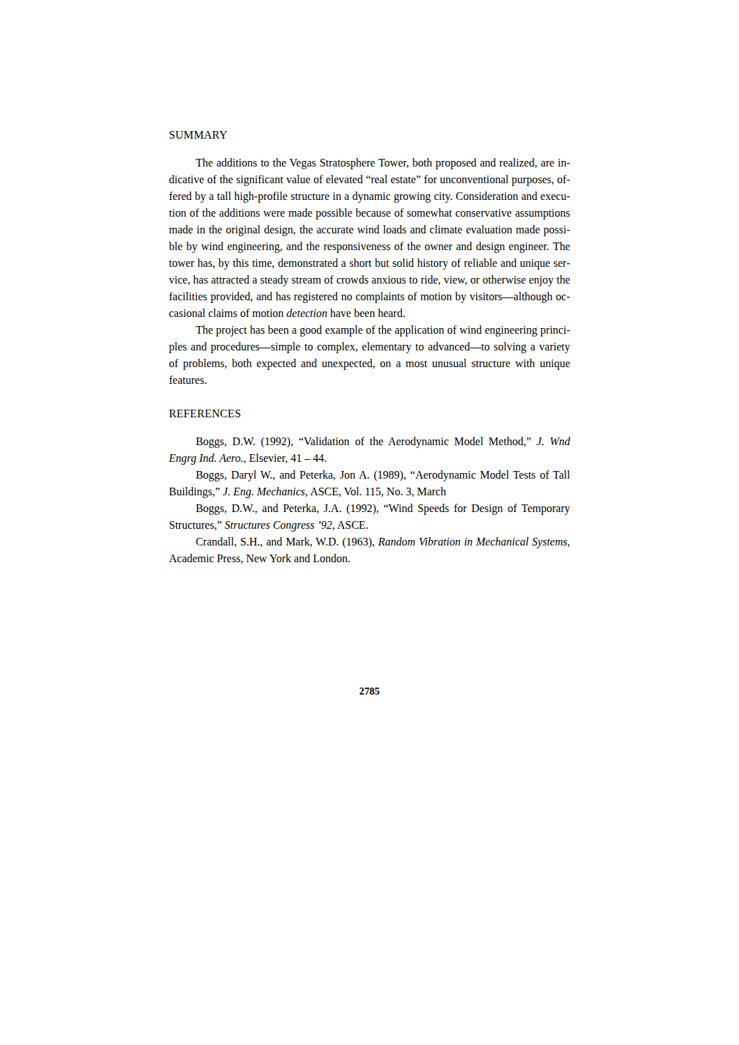SUMMARY
The additions to the Vegas Stratosphere Tower, both proposed and realized, are indicative of the significant value of elevated “real estate” for unconventional purposes, offered by a tall high-profile structure in a dynamic growing city. Consideration and execution of the additions were made possible because of somewhat conservative assumptions made in the original design, the accurate wind loads and climate evaluation made possible by wind engineering, and the responsiveness of the owner and design engineer. The tower has, by this time, demonstrated a short but solid history of reliable and unique service, has attracted a steady stream of crowds anxious to ride, view, or otherwise enjoy the facilities provided, and has registered no complaints of motion by visitors—although occasional claims of motion detection have been heard.
The project has been a good example of the application of wind engineering principles and procedures—simple to complex, elementary to advanced—to solving a variety of problems, both expected and unexpected, on a most unusual structure with unique features.
REFERENCES
Boggs, D.W. (1992), “Validation of the Aerodynamic Model Method,” J. Wnd Engrg Ind. Aero., Elsevier, 41 – 44.
Boggs, Daryl W., and Peterka, Jon A. (1989), “Aerodynamic Model Tests of Tall Buildings,” J. Eng. Mechanics, ASCE, Vol. 115, No. 3, March
Boggs, D.W., and Peterka, J.A. (1992), “Wind Speeds for Design of Temporary Structures,” Structures Congress ’92, ASCE.
Crandall, S.H., and Mark, W.D. (1963), Random Vibration in Mechanical Systems, Academic Press, New York and London.
2785